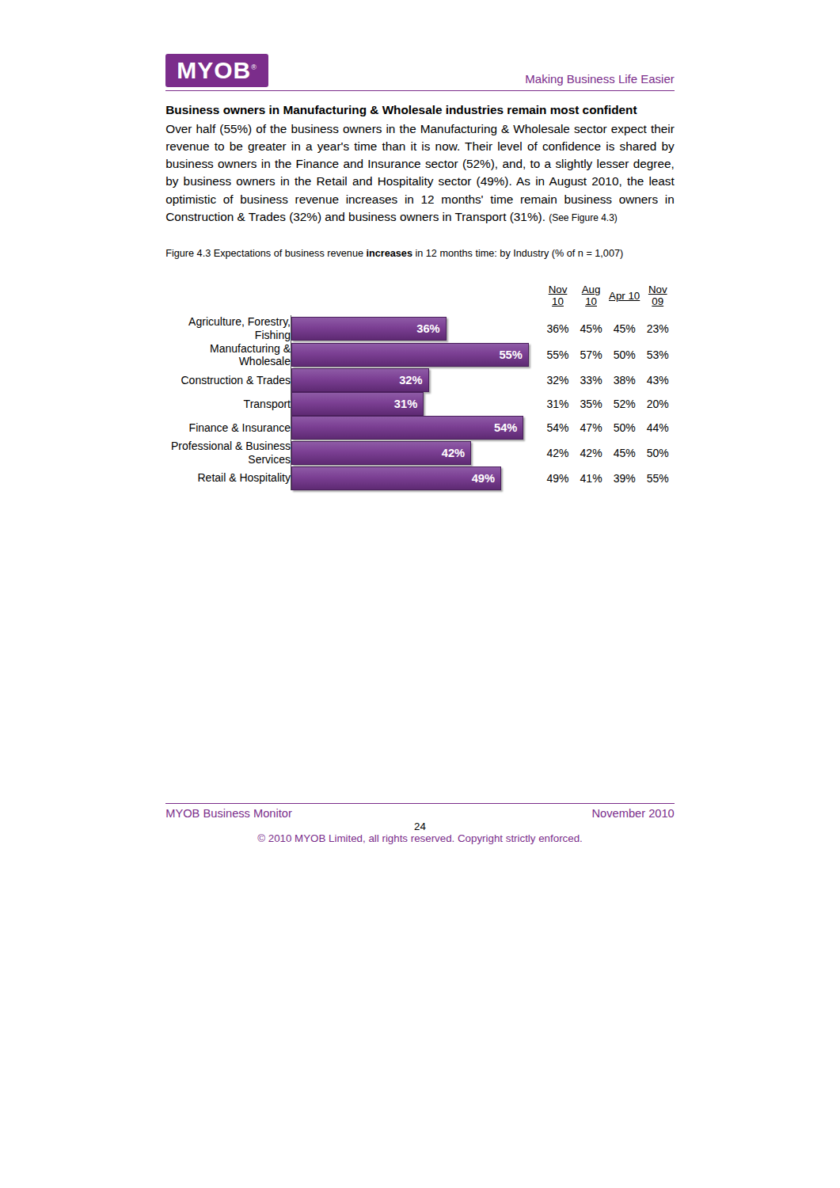MYOB®
Making Business Life Easier
Business owners in Manufacturing & Wholesale industries remain most confident
Over half (55%) of the business owners in the Manufacturing & Wholesale sector expect their revenue to be greater in a year's time than it is now. Their level of confidence is shared by business owners in the Finance and Insurance sector (52%), and, to a slightly lesser degree, by business owners in the Retail and Hospitality sector (49%). As in August 2010, the least optimistic of business revenue increases in 12 months' time remain business owners in Construction & Trades (32%) and business owners in Transport (31%). (See Figure 4.3)
Figure 4.3 Expectations of business revenue increases in 12 months time: by Industry (% of n = 1,007)
| | | Nov 10 | Aug 10 | Apr 10 | Nov 09 |
| --- | --- | --- | --- | --- | --- |
| Agriculture, Forestry, Fishing | 36% | 36% | 45% | 45% | 23% |
| Manufacturing & Wholesale | 55% | 55% | 57% | 50% | 53% |
| Construction & Trades | 32% | 32% | 33% | 38% | 43% |
| Transport | 31% | 31% | 35% | 52% | 20% |
| Finance & Insurance | 54% | 54% | 47% | 50% | 44% |
| Professional & Business Services | 42% | 42% | 42% | 45% | 50% |
| Retail & Hospitality | 49% | 49% | 41% | 39% | 55% |
MYOB Business Monitor November 2010
24
© 2010 MYOB Limited, all rights reserved. Copyright strictly enforced.